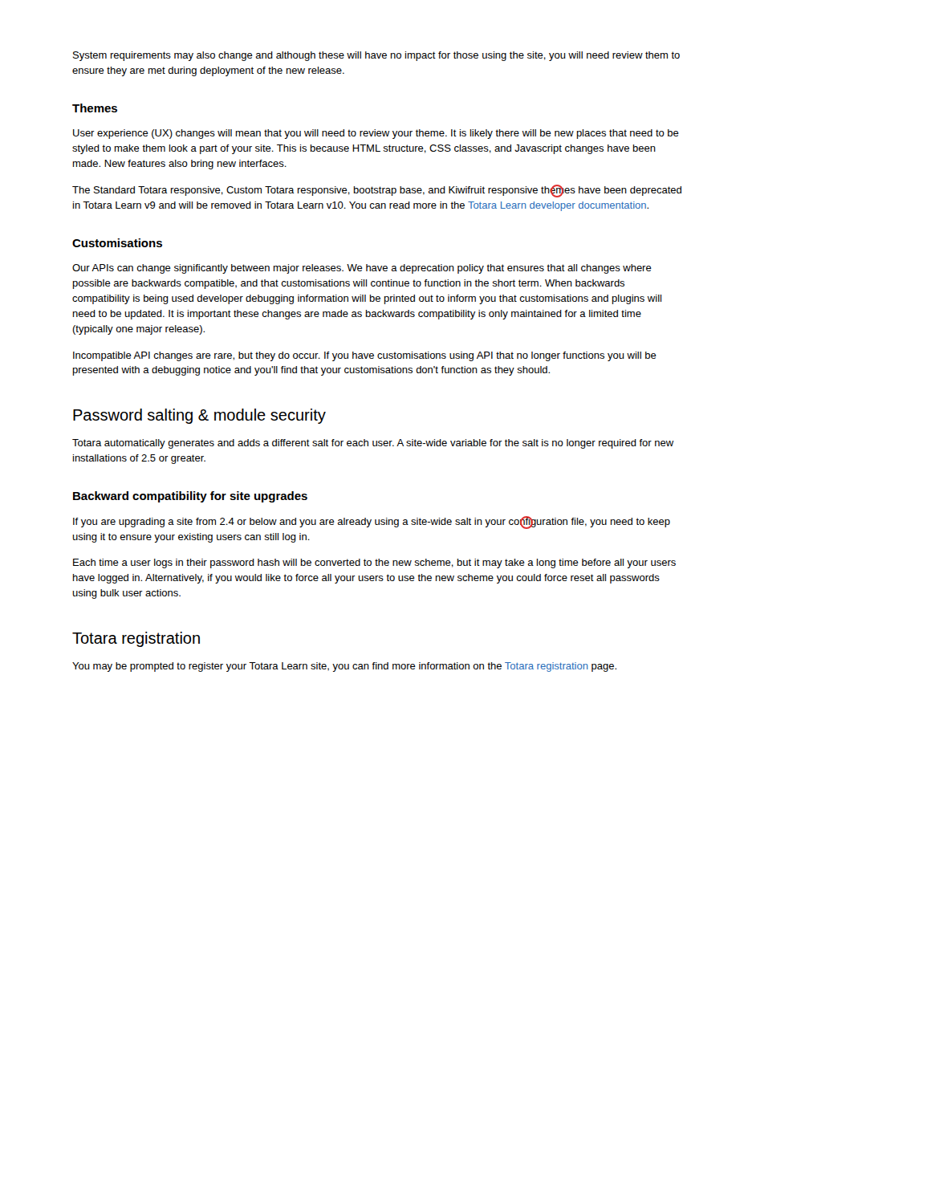System requirements may also change and although these will have no impact for those using the site, you will need review them to ensure they are met during deployment of the new release.
Themes
User experience (UX) changes will mean that you will need to review your theme. It is likely there will be new places that need to be styled to make them look a part of your site. This is because HTML structure, CSS classes, and Javascript changes have been made. New features also bring new interfaces.
The Standard Totara responsive, Custom Totara responsive, bootstrap base, and Kiwifruit responsive themes have been deprecated in Totara Learn v9 and will be removed in Totara Learn v10. You can read more in the Totara Learn developer documentation.
Customisations
Our APIs can change significantly between major releases. We have a deprecation policy that ensures that all changes where possible are backwards compatible, and that customisations will continue to function in the short term. When backwards compatibility is being used developer debugging information will be printed out to inform you that customisations and plugins will need to be updated. It is important these changes are made as backwards compatibility is only maintained for a limited time (typically one major release).
Incompatible API changes are rare, but they do occur. If you have customisations using API that no longer functions you will be presented with a debugging notice and you'll find that your customisations don't function as they should.
Password salting & module security
Totara automatically generates and adds a different salt for each user. A site-wide variable for the salt is no longer required for new installations of 2.5 or greater.
Backward compatibility for site upgrades
If you are upgrading a site from 2.4 or below and you are already using a site-wide salt in your configuration file, you need to keep using it to ensure your existing users can still log in.
Each time a user logs in their password hash will be converted to the new scheme, but it may take a long time before all your users have logged in. Alternatively, if you would like to force all your users to use the new scheme you could force reset all passwords using bulk user actions.
Totara registration
You may be prompted to register your Totara Learn site, you can find more information on the Totara registration page.